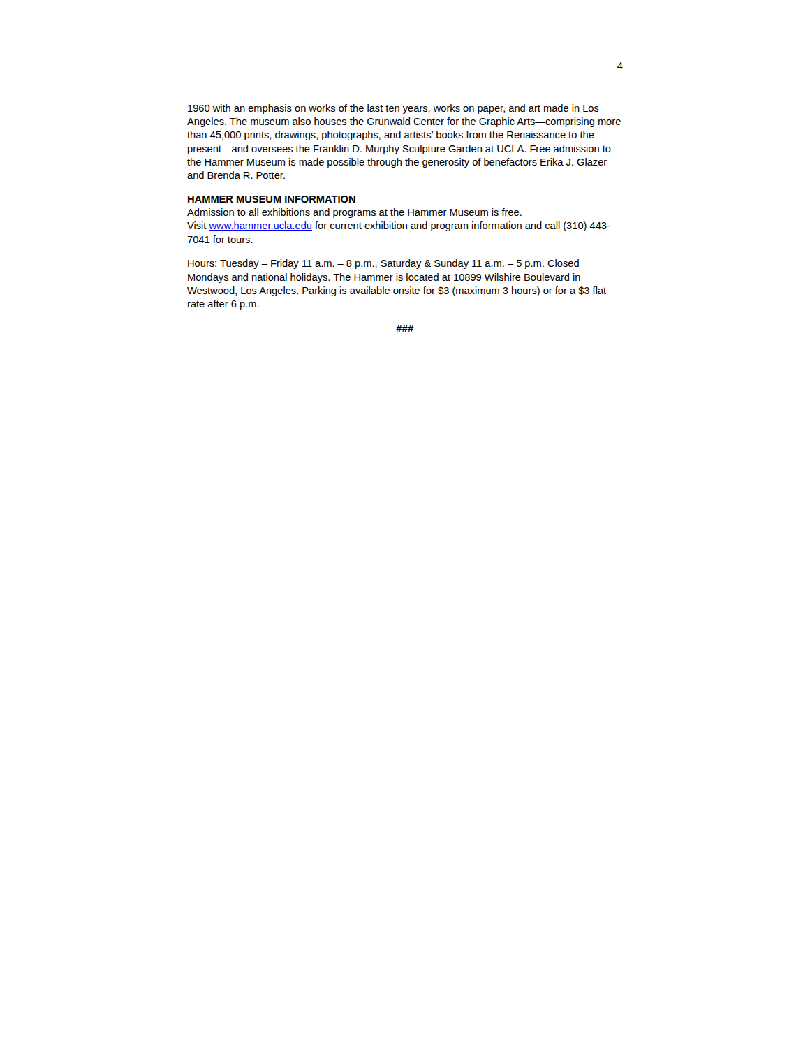4
1960 with an emphasis on works of the last ten years, works on paper, and art made in Los Angeles. The museum also houses the Grunwald Center for the Graphic Arts—comprising more than 45,000 prints, drawings, photographs, and artists’ books from the Renaissance to the present—and oversees the Franklin D. Murphy Sculpture Garden at UCLA. Free admission to the Hammer Museum is made possible through the generosity of benefactors Erika J. Glazer and Brenda R. Potter.
HAMMER MUSEUM INFORMATION
Admission to all exhibitions and programs at the Hammer Museum is free.
Visit www.hammer.ucla.edu for current exhibition and program information and call (310) 443-7041 for tours.
Hours: Tuesday – Friday 11 a.m. – 8 p.m., Saturday & Sunday 11 a.m. – 5 p.m. Closed Mondays and national holidays. The Hammer is located at 10899 Wilshire Boulevard in Westwood, Los Angeles. Parking is available onsite for $3 (maximum 3 hours) or for a $3 flat rate after 6 p.m.
###